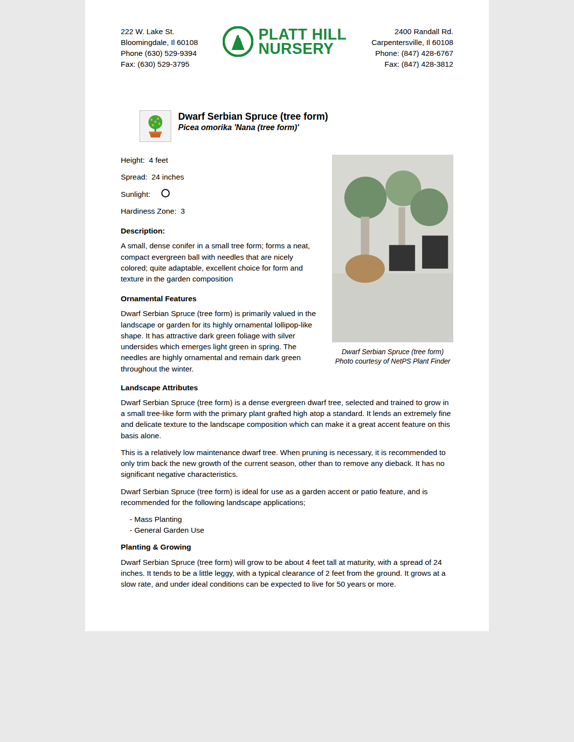222 W. Lake St.
Bloomingdale, Il 60108
Phone (630) 529-9394
Fax: (630) 529-3795
PLATT HILL NURSERY
2400 Randall Rd.
Carpentersville, Il 60108
Phone: (847) 428-6767
Fax: (847) 428-3812
Dwarf Serbian Spruce (tree form)
Picea omorika 'Nana (tree form)'
Height: 4 feet
Spread: 24 inches
Sunlight:
Hardiness Zone: 3
Description:
A small, dense conifer in a small tree form; forms a neat, compact evergreen ball with needles that are nicely colored; quite adaptable, excellent choice for form and texture in the garden composition
Ornamental Features
Dwarf Serbian Spruce (tree form) is primarily valued in the landscape or garden for its highly ornamental lollipop-like shape. It has attractive dark green foliage with silver undersides which emerges light green in spring. The needles are highly ornamental and remain dark green throughout the winter.
Dwarf Serbian Spruce (tree form)
Photo courtesy of NetPS Plant Finder
Landscape Attributes
Dwarf Serbian Spruce (tree form) is a dense evergreen dwarf tree, selected and trained to grow in a small tree-like form with the primary plant grafted high atop a standard. It lends an extremely fine and delicate texture to the landscape composition which can make it a great accent feature on this basis alone.
This is a relatively low maintenance dwarf tree. When pruning is necessary, it is recommended to only trim back the new growth of the current season, other than to remove any dieback. It has no significant negative characteristics.
Dwarf Serbian Spruce (tree form) is ideal for use as a garden accent or patio feature, and is recommended for the following landscape applications;
Mass Planting
General Garden Use
Planting & Growing
Dwarf Serbian Spruce (tree form) will grow to be about 4 feet tall at maturity, with a spread of 24 inches. It tends to be a little leggy, with a typical clearance of 2 feet from the ground. It grows at a slow rate, and under ideal conditions can be expected to live for 50 years or more.